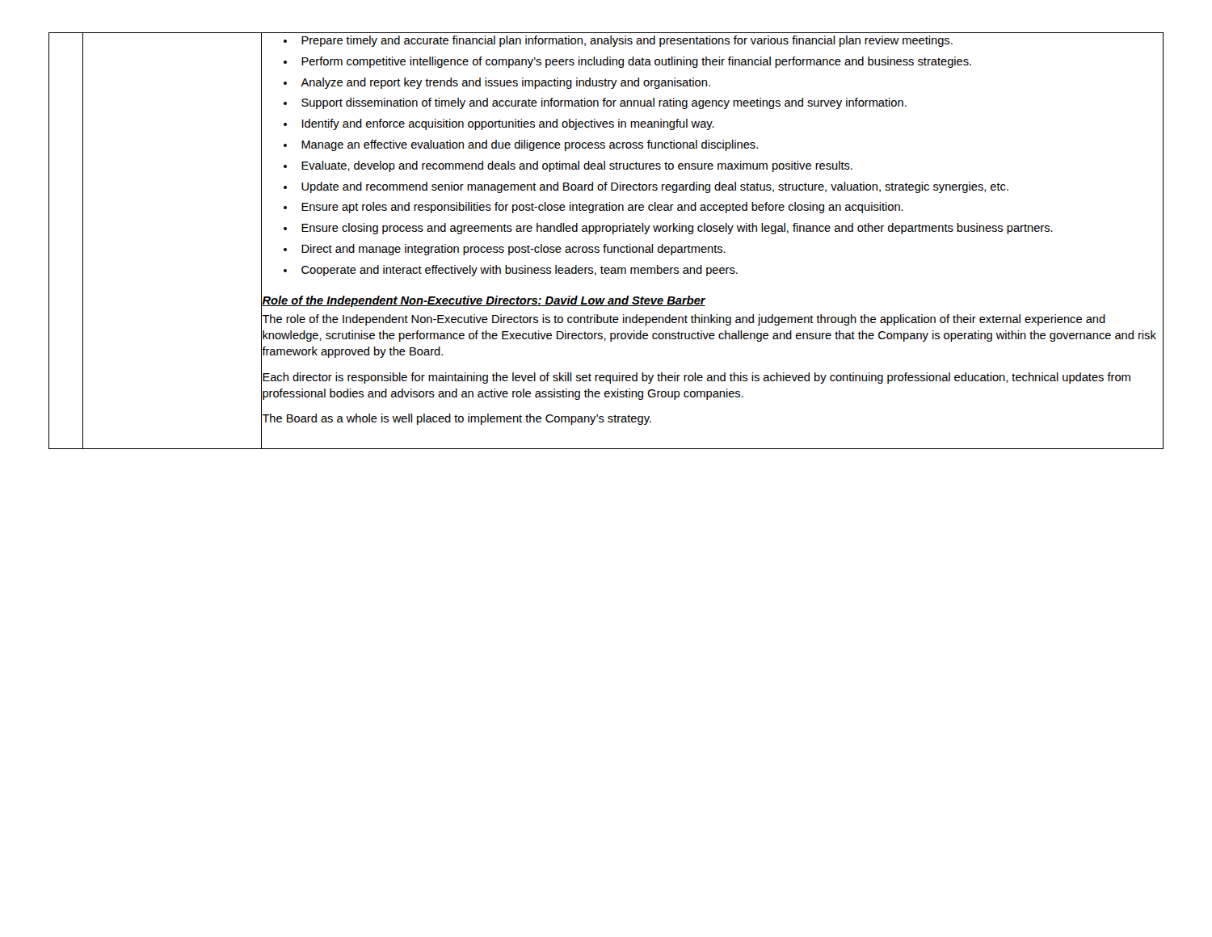| | | Prepare timely and accurate financial plan information, analysis and presentations for various financial plan review meetings. Perform competitive intelligence of company’s peers including data outlining their financial performance and business strategies. Analyze and report key trends and issues impacting industry and organisation. Support dissemination of timely and accurate information for annual rating agency meetings and survey information. Identify and enforce acquisition opportunities and objectives in meaningful way. Manage an effective evaluation and due diligence process across functional disciplines. Evaluate, develop and recommend deals and optimal deal structures to ensure maximum positive results. Update and recommend senior management and Board of Directors regarding deal status, structure, valuation, strategic synergies, etc. Ensure apt roles and responsibilities for post-close integration are clear and accepted before closing an acquisition. Ensure closing process and agreements are handled appropriately working closely with legal, finance and other departments business partners. Direct and manage integration process post-close across functional departments. Cooperate and interact effectively with business leaders, team members and peers. Role of the Independent Non-Executive Directors: David Low and Steve Barber The role of the Independent Non-Executive Directors is to contribute independent thinking and judgement through the application of their external experience and knowledge, scrutinise the performance of the Executive Directors, provide constructive challenge and ensure that the Company is operating within the governance and risk framework approved by the Board. Each director is responsible for maintaining the level of skill set required by their role and this is achieved by continuing professional education, technical updates from professional bodies and advisors and an active role assisting the existing Group companies. The Board as a whole is well placed to implement the Company’s strategy. |